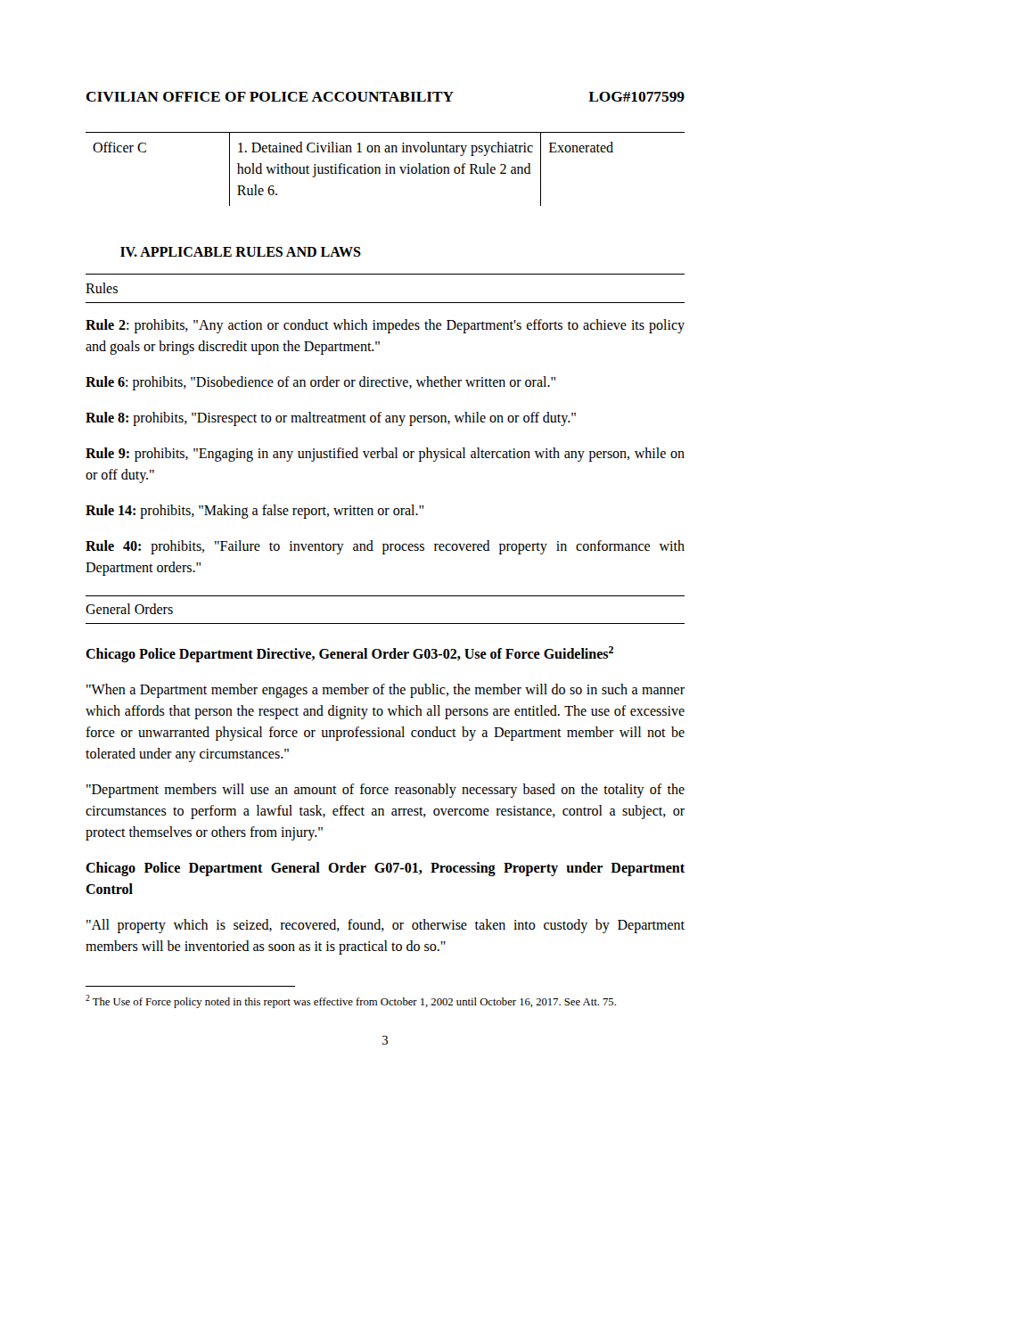CIVILIAN OFFICE OF POLICE ACCOUNTABILITY LOG#1077599
| Officer C | 1. Detained Civilian 1 on an involuntary psychiatric hold without justification in violation of Rule 2 and Rule 6. | Exonerated |
IV. APPLICABLE RULES AND LAWS
Rules
Rule 2: prohibits, "Any action or conduct which impedes the Department's efforts to achieve its policy and goals or brings discredit upon the Department."
Rule 6: prohibits, "Disobedience of an order or directive, whether written or oral."
Rule 8: prohibits, "Disrespect to or maltreatment of any person, while on or off duty."
Rule 9: prohibits, "Engaging in any unjustified verbal or physical altercation with any person, while on or off duty."
Rule 14: prohibits, "Making a false report, written or oral."
Rule 40: prohibits, "Failure to inventory and process recovered property in conformance with Department orders."
General Orders
Chicago Police Department Directive, General Order G03-02, Use of Force Guidelines2
"When a Department member engages a member of the public, the member will do so in such a manner which affords that person the respect and dignity to which all persons are entitled. The use of excessive force or unwarranted physical force or unprofessional conduct by a Department member will not be tolerated under any circumstances."
"Department members will use an amount of force reasonably necessary based on the totality of the circumstances to perform a lawful task, effect an arrest, overcome resistance, control a subject, or protect themselves or others from injury."
Chicago Police Department General Order G07-01, Processing Property under Department Control
"All property which is seized, recovered, found, or otherwise taken into custody by Department members will be inventoried as soon as it is practical to do so."
2 The Use of Force policy noted in this report was effective from October 1, 2002 until October 16, 2017. See Att. 75.
3